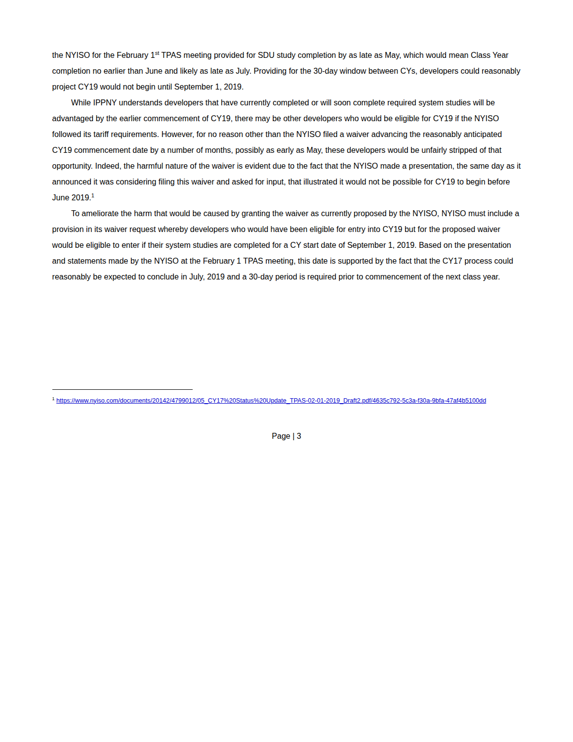the NYISO for the February 1st TPAS meeting provided for SDU study completion by as late as May, which would mean Class Year completion no earlier than June and likely as late as July. Providing for the 30-day window between CYs, developers could reasonably project CY19 would not begin until September 1, 2019.
While IPPNY understands developers that have currently completed or will soon complete required system studies will be advantaged by the earlier commencement of CY19, there may be other developers who would be eligible for CY19 if the NYISO followed its tariff requirements. However, for no reason other than the NYISO filed a waiver advancing the reasonably anticipated CY19 commencement date by a number of months, possibly as early as May, these developers would be unfairly stripped of that opportunity. Indeed, the harmful nature of the waiver is evident due to the fact that the NYISO made a presentation, the same day as it announced it was considering filing this waiver and asked for input, that illustrated it would not be possible for CY19 to begin before June 2019.1
To ameliorate the harm that would be caused by granting the waiver as currently proposed by the NYISO, NYISO must include a provision in its waiver request whereby developers who would have been eligible for entry into CY19 but for the proposed waiver would be eligible to enter if their system studies are completed for a CY start date of September 1, 2019. Based on the presentation and statements made by the NYISO at the February 1 TPAS meeting, this date is supported by the fact that the CY17 process could reasonably be expected to conclude in July, 2019 and a 30-day period is required prior to commencement of the next class year.
1 https://www.nyiso.com/documents/20142/4799012/05_CY17%20Status%20Update_TPAS-02-01-2019_Draft2.pdf/4635c792-5c3a-f30a-9bfa-47af4b5100dd
Page | 3